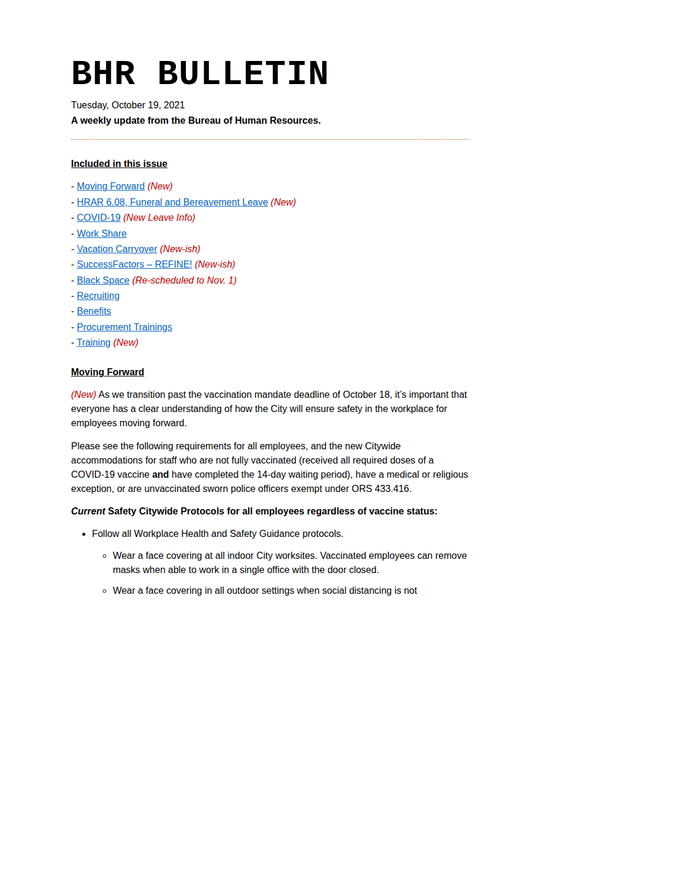BHR BULLETIN
Tuesday, October 19, 2021
A weekly update from the Bureau of Human Resources.
Included in this issue
Moving Forward (New)
HRAR 6.08, Funeral and Bereavement Leave (New)
COVID-19 (New Leave Info)
Work Share
Vacation Carryover (New-ish)
SuccessFactors – REFINE! (New-ish)
Black Space (Re-scheduled to Nov. 1)
Recruiting
Benefits
Procurement Trainings
Training (New)
Moving Forward
(New) As we transition past the vaccination mandate deadline of October 18, it’s important that everyone has a clear understanding of how the City will ensure safety in the workplace for employees moving forward.
Please see the following requirements for all employees, and the new Citywide accommodations for staff who are not fully vaccinated (received all required doses of a COVID-19 vaccine and have completed the 14-day waiting period), have a medical or religious exception, or are unvaccinated sworn police officers exempt under ORS 433.416.
Current Safety Citywide Protocols for all employees regardless of vaccine status:
Follow all Workplace Health and Safety Guidance protocols.
Wear a face covering at all indoor City worksites. Vaccinated employees can remove masks when able to work in a single office with the door closed.
Wear a face covering in all outdoor settings when social distancing is not